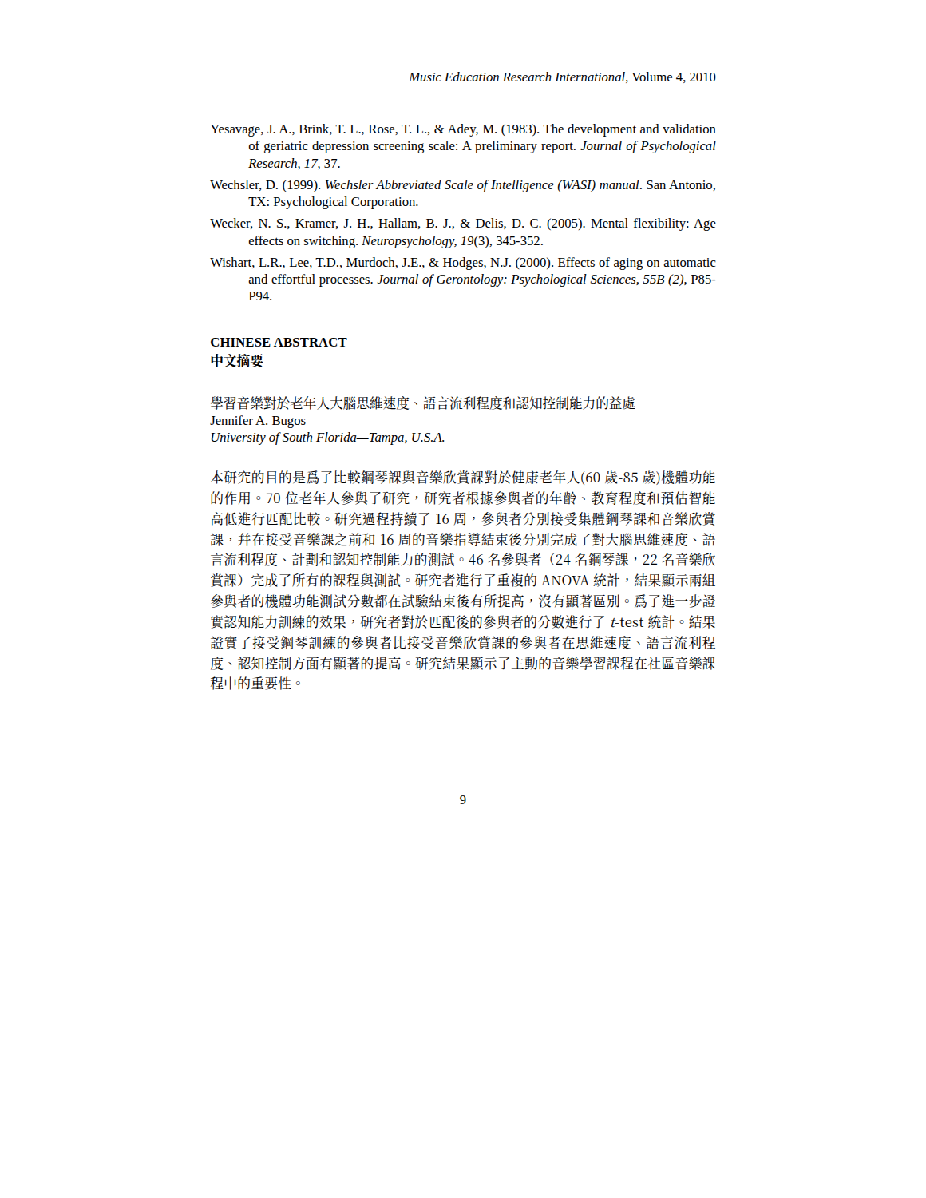Music Education Research International, Volume 4, 2010
Yesavage, J. A., Brink, T. L., Rose, T. L., & Adey, M. (1983). The development and validation of geriatric depression screening scale: A preliminary report. Journal of Psychological Research, 17, 37.
Wechsler, D. (1999). Wechsler Abbreviated Scale of Intelligence (WASI) manual. San Antonio, TX: Psychological Corporation.
Wecker, N. S., Kramer, J. H., Hallam, B. J., & Delis, D. C. (2005). Mental flexibility: Age effects on switching. Neuropsychology, 19(3), 345-352.
Wishart, L.R., Lee, T.D., Murdoch, J.E., & Hodges, N.J. (2000). Effects of aging on automatic and effortful processes. Journal of Gerontology: Psychological Sciences, 55B (2), P85-P94.
CHINESE ABSTRACT
中文摘要
學習音樂對於老年人大腦思維速度、語言流利程度和認知控制能力的益處
Jennifer A. Bugos
University of South Florida—Tampa, U.S.A.
本研究的目的是爲了比較鋼琴課與音樂欣賞課對於健康老年人(60 歲-85 歲)機體功能的作用。70 位老年人參與了研究，研究者根據參與者的年齡、教育程度和預估智能高低進行匹配比較。研究過程持續了 16 周，參與者分別接受集體鋼琴課和音樂欣賞課，幷在接受音樂課之前和 16 周的音樂指導結束後分別完成了對大腦思維速度、語言流利程度、計劃和認知控制能力的測試。46 名參與者（24 名鋼琴課，22 名音樂欣賞課）完成了所有的課程與測試。研究者進行了重複的 ANOVA 統計，結果顯示兩組參與者的機體功能測試分數都在試驗結束後有所提高，沒有顯著區別。爲了進一步證實認知能力訓練的效果，研究者對於匹配後的參與者的分數進行了 t-test 統計。結果證實了接受鋼琴訓練的參與者比接受音樂欣賞課的參與者在思維速度、語言流利程度、認知控制方面有顯著的提高。研究結果顯示了主動的音樂學習課程在社區音樂課程中的重要性。
9